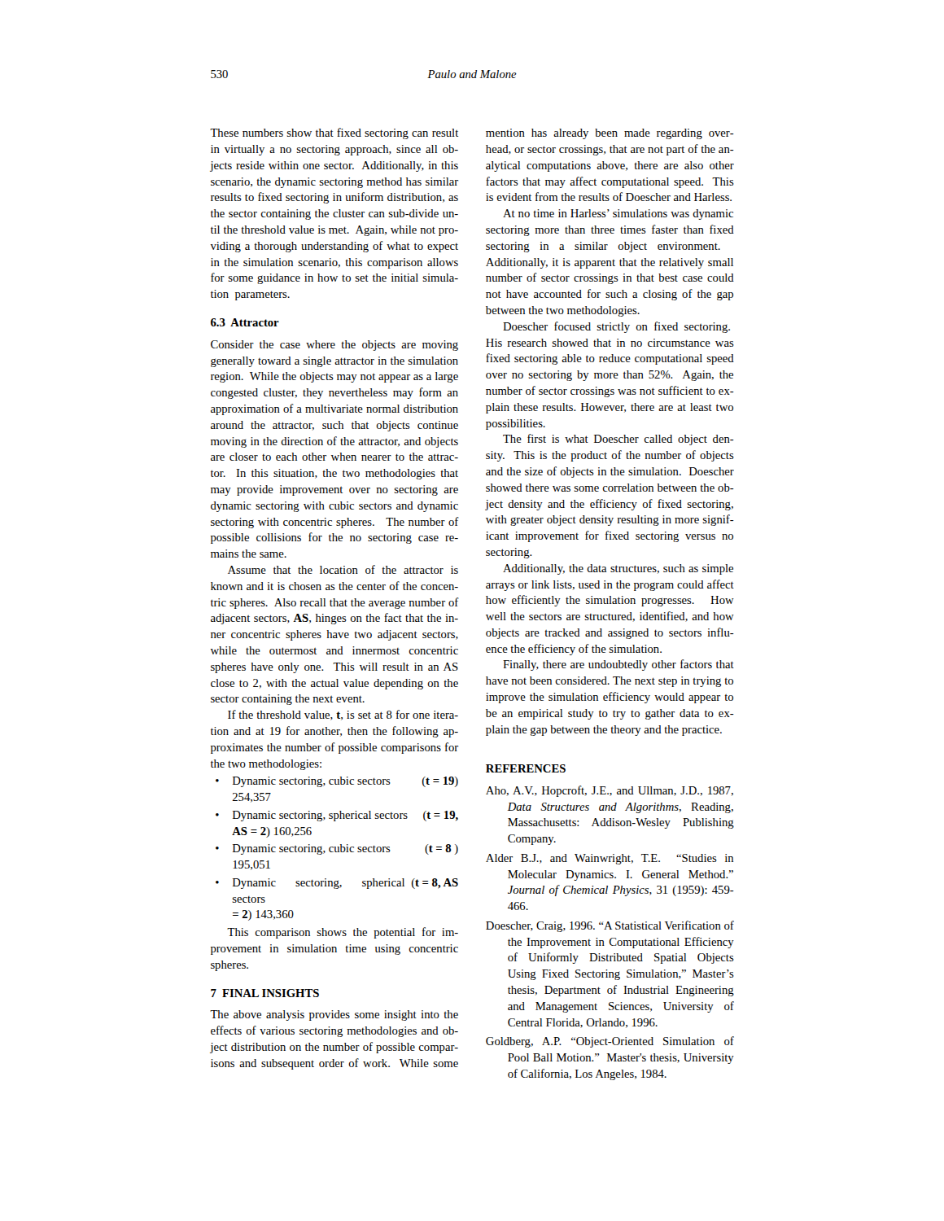530
Paulo and Malone
These numbers show that fixed sectoring can result in virtually a no sectoring approach, since all objects reside within one sector. Additionally, in this scenario, the dynamic sectoring method has similar results to fixed sectoring in uniform distribution, as the sector containing the cluster can sub-divide until the threshold value is met. Again, while not providing a thorough understanding of what to expect in the simulation scenario, this comparison allows for some guidance in how to set the initial simulation parameters.
6.3 Attractor
Consider the case where the objects are moving generally toward a single attractor in the simulation region. While the objects may not appear as a large congested cluster, they nevertheless may form an approximation of a multivariate normal distribution around the attractor, such that objects continue moving in the direction of the attractor, and objects are closer to each other when nearer to the attractor. In this situation, the two methodologies that may provide improvement over no sectoring are dynamic sectoring with cubic sectors and dynamic sectoring with concentric spheres. The number of possible collisions for the no sectoring case remains the same.
Assume that the location of the attractor is known and it is chosen as the center of the concentric spheres. Also recall that the average number of adjacent sectors, AS, hinges on the fact that the inner concentric spheres have two adjacent sectors, while the outermost and innermost concentric spheres have only one. This will result in an AS close to 2, with the actual value depending on the sector containing the next event.
If the threshold value, t, is set at 8 for one iteration and at 19 for another, then the following approximates the number of possible comparisons for the two methodologies:
Dynamic sectoring, cubic sectors (t = 19)
254,357
Dynamic sectoring, spherical sectors (t = 19,
AS = 2) 160,256
Dynamic sectoring, cubic sectors (t = 8 )
195,051
Dynamic sectoring, spherical sectors (t = 8, AS
= 2) 143,360
This comparison shows the potential for improvement in simulation time using concentric spheres.
7 FINAL INSIGHTS
The above analysis provides some insight into the effects of various sectoring methodologies and object distribution on the number of possible comparisons and subsequent order of work. While some mention has already been made regarding overhead, or sector crossings, that are not part of the analytical computations above, there are also other factors that may affect computational speed. This is evident from the results of Doescher and Harless.
At no time in Harless’ simulations was dynamic sectoring more than three times faster than fixed sectoring in a similar object environment. Additionally, it is apparent that the relatively small number of sector crossings in that best case could not have accounted for such a closing of the gap between the two methodologies.
Doescher focused strictly on fixed sectoring. His research showed that in no circumstance was fixed sectoring able to reduce computational speed over no sectoring by more than 52%. Again, the number of sector crossings was not sufficient to explain these results. However, there are at least two possibilities.
The first is what Doescher called object density. This is the product of the number of objects and the size of objects in the simulation. Doescher showed there was some correlation between the object density and the efficiency of fixed sectoring, with greater object density resulting in more significant improvement for fixed sectoring versus no sectoring.
Additionally, the data structures, such as simple arrays or link lists, used in the program could affect how efficiently the simulation progresses. How well the sectors are structured, identified, and how objects are tracked and assigned to sectors influence the efficiency of the simulation.
Finally, there are undoubtedly other factors that have not been considered. The next step in trying to improve the simulation efficiency would appear to be an empirical study to try to gather data to explain the gap between the theory and the practice.
REFERENCES
Aho, A.V., Hopcroft, J.E., and Ullman, J.D., 1987, Data Structures and Algorithms, Reading, Massachusetts: Addison-Wesley Publishing Company.
Alder B.J., and Wainwright, T.E. “Studies in Molecular Dynamics. I. General Method.” Journal of Chemical Physics, 31 (1959): 459-466.
Doescher, Craig, 1996. “A Statistical Verification of the Improvement in Computational Efficiency of Uniformly Distributed Spatial Objects Using Fixed Sectoring Simulation,” Master’s thesis, Department of Industrial Engineering and Management Sciences, University of Central Florida, Orlando, 1996.
Goldberg, A.P. “Object-Oriented Simulation of Pool Ball Motion.” Master's thesis, University of California, Los Angeles, 1984.